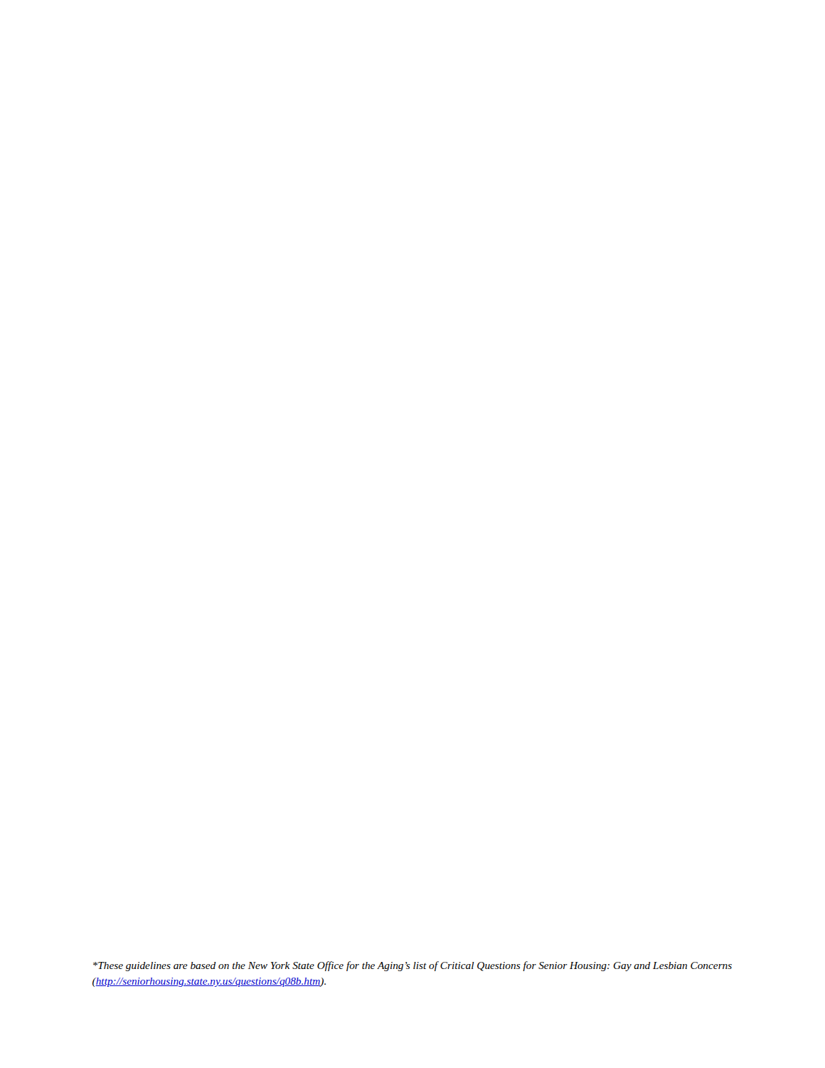*These guidelines are based on the New York State Office for the Aging’s list of Critical Questions for Senior Housing: Gay and Lesbian Concerns (http://seniorhousing.state.ny.us/questions/q08b.htm).